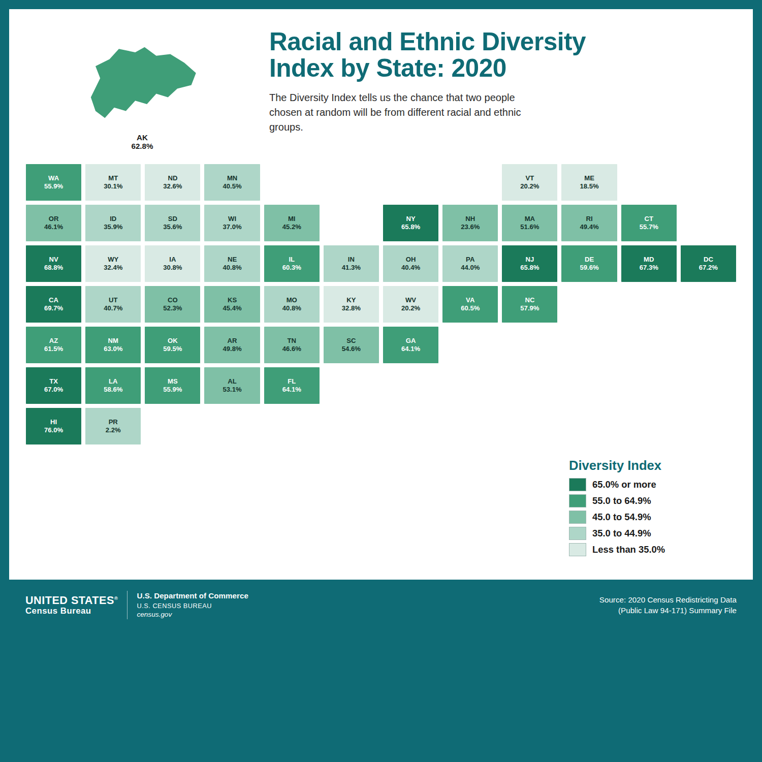AK
62.8%
Racial and Ethnic Diversity
Index by State: 2020
The Diversity Index tells us the chance that two people chosen at random will be from different racial and ethnic groups.
WA 55.9%
MT 30.1%
ND 32.6%
MN 40.5%
VT 20.2%
ME 18.5%
OR 46.1%
ID 35.9%
SD 35.6%
WI 37.0%
MI 45.2%
NY 65.8%
NH 23.6%
MA 51.6%
RI 49.4%
CT 55.7%
NV 68.8%
WY 32.4%
IA 30.8%
NE 40.8%
IL 60.3%
IN 41.3%
OH 40.4%
PA 44.0%
NJ 65.8%
DE 59.6%
MD 67.3%
DC 67.2%
CA 69.7%
UT 40.7%
CO 52.3%
KS 45.4%
MO 40.8%
KY 32.8%
WV 20.2%
VA 60.5%
NC 57.9%
AZ 61.5%
NM 63.0%
OK 59.5%
AR 49.8%
TN 46.6%
SC 54.6%
GA 64.1%
TX 67.0%
LA 58.6%
MS 55.9%
AL 53.1%
FL 64.1%
HI 76.0%
PR 2.2%
Diversity Index
65.0% or more
55.0 to 64.9%
45.0 to 54.9%
35.0 to 44.9%
Less than 35.0%
UNITED STATES® Census Bureau
U.S. Department of Commerce
U.S. Census Bureau
census.gov
Source: 2020 Census Redistricting Data
(Public Law 94-171) Summary File